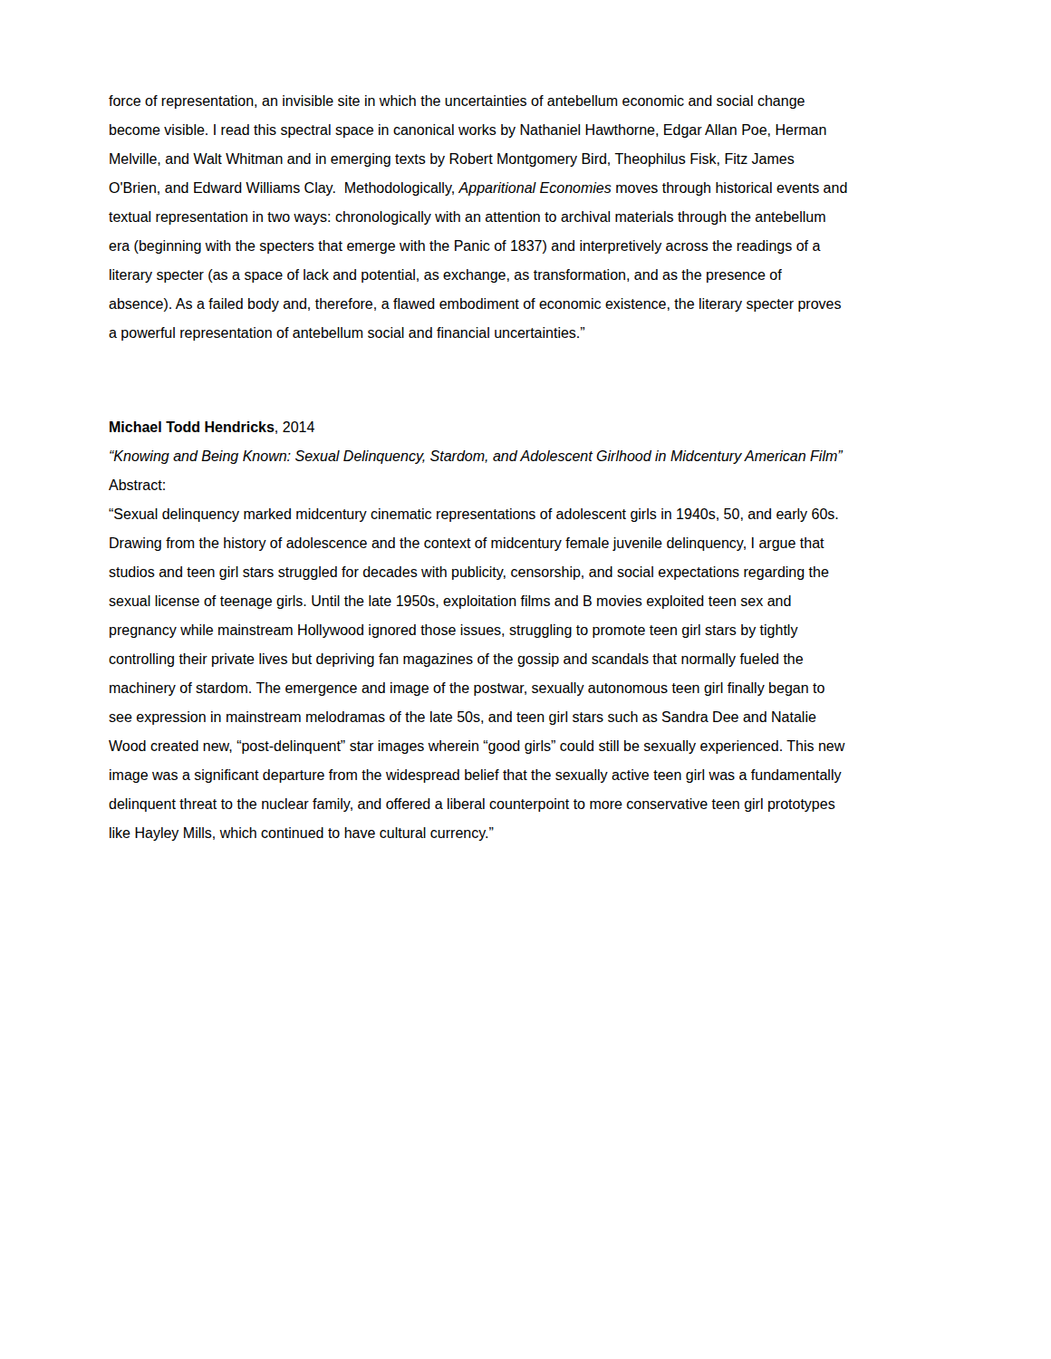force of representation, an invisible site in which the uncertainties of antebellum economic and social change become visible. I read this spectral space in canonical works by Nathaniel Hawthorne, Edgar Allan Poe, Herman Melville, and Walt Whitman and in emerging texts by Robert Montgomery Bird, Theophilus Fisk, Fitz James O'Brien, and Edward Williams Clay. Methodologically, Apparitional Economies moves through historical events and textual representation in two ways: chronologically with an attention to archival materials through the antebellum era (beginning with the specters that emerge with the Panic of 1837) and interpretively across the readings of a literary specter (as a space of lack and potential, as exchange, as transformation, and as the presence of absence). As a failed body and, therefore, a flawed embodiment of economic existence, the literary specter proves a powerful representation of antebellum social and financial uncertainties.”
Michael Todd Hendricks, 2014
“Knowing and Being Known: Sexual Delinquency, Stardom, and Adolescent Girlhood in Midcentury American Film”
Abstract:
“Sexual delinquency marked midcentury cinematic representations of adolescent girls in 1940s, 50, and early 60s. Drawing from the history of adolescence and the context of midcentury female juvenile delinquency, I argue that studios and teen girl stars struggled for decades with publicity, censorship, and social expectations regarding the sexual license of teenage girls. Until the late 1950s, exploitation films and B movies exploited teen sex and pregnancy while mainstream Hollywood ignored those issues, struggling to promote teen girl stars by tightly controlling their private lives but depriving fan magazines of the gossip and scandals that normally fueled the machinery of stardom. The emergence and image of the postwar, sexually autonomous teen girl finally began to see expression in mainstream melodramas of the late 50s, and teen girl stars such as Sandra Dee and Natalie Wood created new, “post-delinquent” star images wherein “good girls” could still be sexually experienced. This new image was a significant departure from the widespread belief that the sexually active teen girl was a fundamentally delinquent threat to the nuclear family, and offered a liberal counterpoint to more conservative teen girl prototypes like Hayley Mills, which continued to have cultural currency.”